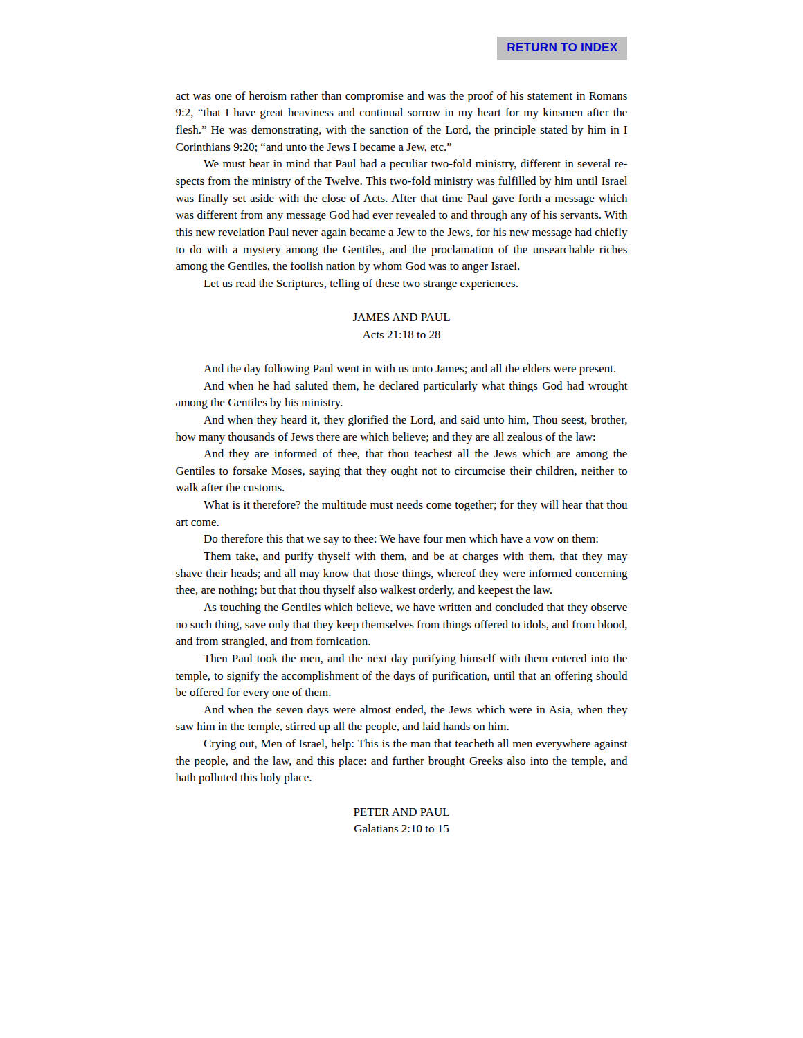RETURN TO INDEX
act was one of heroism rather than compromise and was the proof of his statement in Romans 9:2, “that I have great heaviness and continual sorrow in my heart for my kinsmen after the flesh.” He was demonstrating, with the sanction of the Lord, the principle stated by him in I Corinthians 9:20; “and unto the Jews I became a Jew, etc.”
We must bear in mind that Paul had a peculiar two-fold ministry, different in several respects from the ministry of the Twelve. This two-fold ministry was fulfilled by him until Israel was finally set aside with the close of Acts. After that time Paul gave forth a message which was different from any message God had ever revealed to and through any of his servants. With this new revelation Paul never again became a Jew to the Jews, for his new message had chiefly to do with a mystery among the Gentiles, and the proclamation of the unsearchable riches among the Gentiles, the foolish nation by whom God was to anger Israel.
Let us read the Scriptures, telling of these two strange experiences.
JAMES AND PAULActs 21:18 to 28
And the day following Paul went in with us unto James; and all the elders were present.
And when he had saluted them, he declared particularly what things God had wrought among the Gentiles by his ministry.
And when they heard it, they glorified the Lord, and said unto him, Thou seest, brother, how many thousands of Jews there are which believe; and they are all zealous of the law:
And they are informed of thee, that thou teachest all the Jews which are among the Gentiles to forsake Moses, saying that they ought not to circumcise their children, neither to walk after the customs.
What is it therefore? the multitude must needs come together; for they will hear that thou art come.
Do therefore this that we say to thee: We have four men which have a vow on them:
Them take, and purify thyself with them, and be at charges with them, that they may shave their heads; and all may know that those things, whereof they were informed concerning thee, are nothing; but that thou thyself also walkest orderly, and keepest the law.
As touching the Gentiles which believe, we have written and concluded that they observe no such thing, save only that they keep themselves from things offered to idols, and from blood, and from strangled, and from fornication.
Then Paul took the men, and the next day purifying himself with them entered into the temple, to signify the accomplishment of the days of purification, until that an offering should be offered for every one of them.
And when the seven days were almost ended, the Jews which were in Asia, when they saw him in the temple, stirred up all the people, and laid hands on him.
Crying out, Men of Israel, help: This is the man that teacheth all men everywhere against the people, and the law, and this place: and further brought Greeks also into the temple, and hath polluted this holy place.
PETER AND PAULGalatians 2:10 to 15